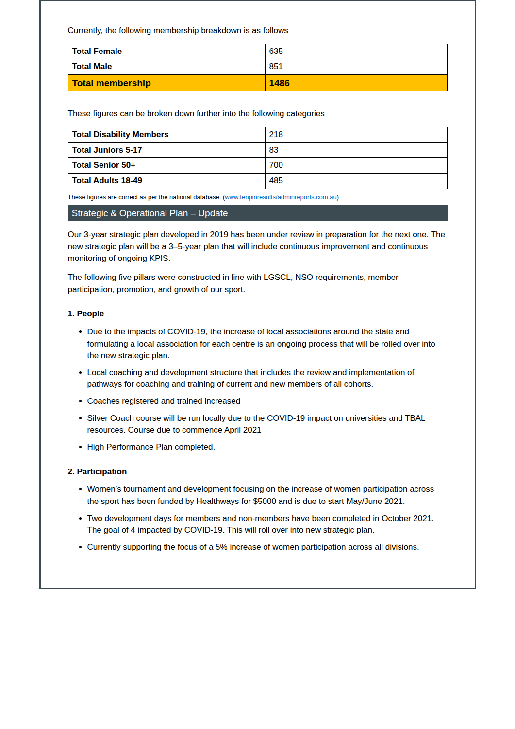Currently, the following membership breakdown is as follows
| Total Female | 635 |
| Total Male | 851 |
| Total membership | 1486 |
These figures can be broken down further into the following categories
| Total Disability Members | 218 |
| Total Juniors 5-17 | 83 |
| Total Senior 50+ | 700 |
| Total Adults 18-49 | 485 |
These figures are correct as per the national database. (www.tenpinresults/adminreports.com.au)
Strategic & Operational Plan – Update
Our 3-year strategic plan developed in 2019 has been under review in preparation for the next one. The new strategic plan will be a 3–5-year plan that will include continuous improvement and continuous monitoring of ongoing KPIS.
The following five pillars were constructed in line with LGSCL, NSO requirements, member participation, promotion, and growth of our sport.
1. People
Due to the impacts of COVID-19, the increase of local associations around the state and formulating a local association for each centre is an ongoing process that will be rolled over into the new strategic plan.
Local coaching and development structure that includes the review and implementation of pathways for coaching and training of current and new members of all cohorts.
Coaches registered and trained increased
Silver Coach course will be run locally due to the COVID-19 impact on universities and TBAL resources. Course due to commence April 2021
High Performance Plan completed.
2. Participation
Women’s tournament and development focusing on the increase of women participation across the sport has been funded by Healthways for $5000 and is due to start May/June 2021.
Two development days for members and non-members have been completed in October 2021. The goal of 4 impacted by COVID-19. This will roll over into new strategic plan.
Currently supporting the focus of a 5% increase of women participation across all divisions.